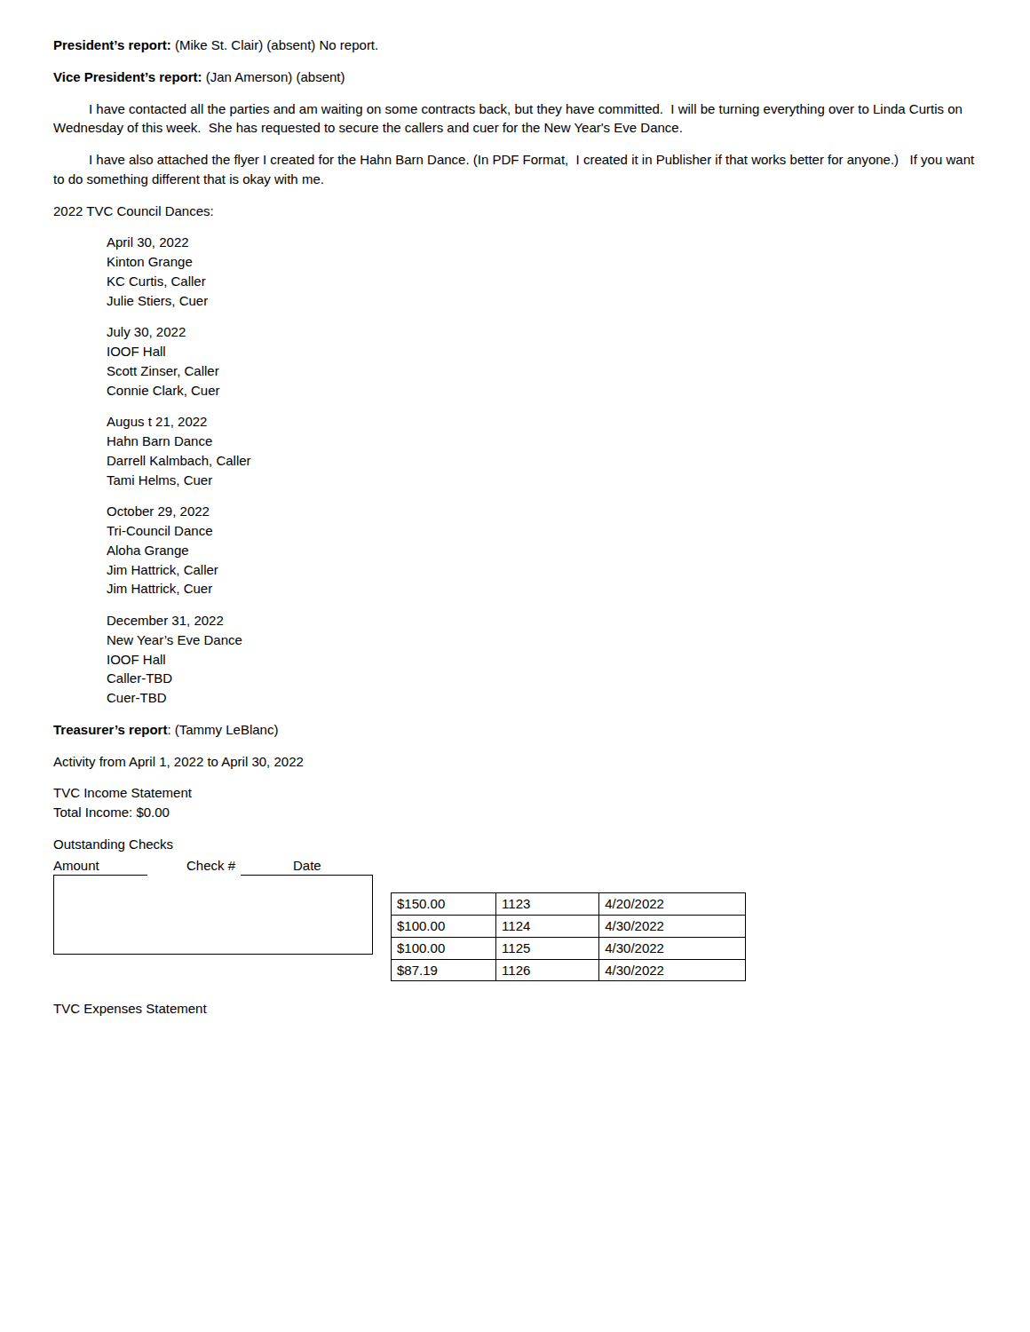President’s report:
(Mike St. Clair) (absent) No report.
Vice President’s report:
(Jan Amerson) (absent)
I have contacted all the parties and am waiting on some contracts back, but they have committed. I will be turning everything over to Linda Curtis on Wednesday of this week. She has requested to secure the callers and cuer for the New Year's Eve Dance.
I have also attached the flyer I created for the Hahn Barn Dance. (In PDF Format, I created it in Publisher if that works better for anyone.) If you want to do something different that is okay with me.
2022 TVC Council Dances:
April 30, 2022
Kinton Grange
KC Curtis, Caller
Julie Stiers, Cuer
July 30, 2022
IOOF Hall
Scott Zinser, Caller
Connie Clark, Cuer
Augus t 21, 2022
Hahn Barn Dance
Darrell Kalmbach, Caller
Tami Helms, Cuer
October 29, 2022
Tri-Council Dance
Aloha Grange
Jim Hattrick, Caller
Jim Hattrick, Cuer
December 31, 2022
New Year’s Eve Dance
IOOF Hall
Caller-TBD
Cuer-TBD
Treasurer’s report
: (Tammy LeBlanc)
Activity from April 1, 2022 to April 30, 2022
TVC Income Statement
Total Income: $0.00
Outstanding Checks
Amount Check # Date
| $150.00 | 1123 | 4/20/2022 |
| $100.00 | 1124 | 4/30/2022 |
| $100.00 | 1125 | 4/30/2022 |
| $87.19 | 1126 | 4/30/2022 |
TVC Expenses Statement